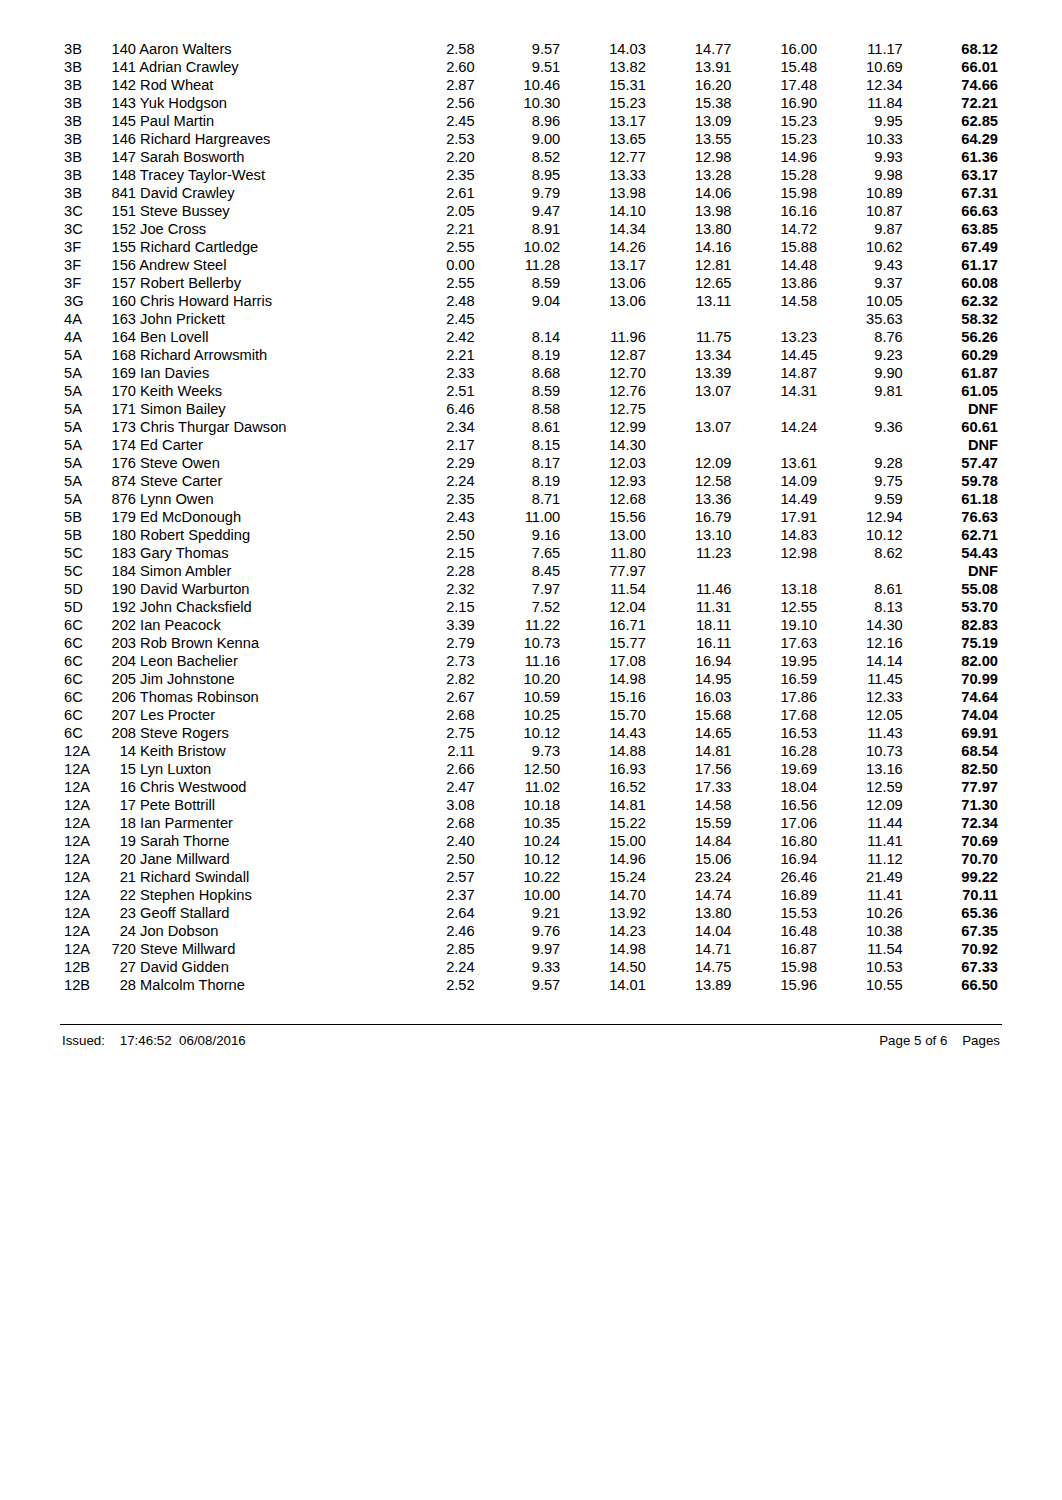| 3B | 140 Aaron Walters | 2.58 | 9.57 | 14.03 | 14.77 | 16.00 | 11.17 | 68.12 |
| 3B | 141 Adrian Crawley | 2.60 | 9.51 | 13.82 | 13.91 | 15.48 | 10.69 | 66.01 |
| 3B | 142 Rod Wheat | 2.87 | 10.46 | 15.31 | 16.20 | 17.48 | 12.34 | 74.66 |
| 3B | 143 Yuk Hodgson | 2.56 | 10.30 | 15.23 | 15.38 | 16.90 | 11.84 | 72.21 |
| 3B | 145 Paul Martin | 2.45 | 8.96 | 13.17 | 13.09 | 15.23 | 9.95 | 62.85 |
| 3B | 146 Richard Hargreaves | 2.53 | 9.00 | 13.65 | 13.55 | 15.23 | 10.33 | 64.29 |
| 3B | 147 Sarah Bosworth | 2.20 | 8.52 | 12.77 | 12.98 | 14.96 | 9.93 | 61.36 |
| 3B | 148 Tracey Taylor-West | 2.35 | 8.95 | 13.33 | 13.28 | 15.28 | 9.98 | 63.17 |
| 3B | 841 David Crawley | 2.61 | 9.79 | 13.98 | 14.06 | 15.98 | 10.89 | 67.31 |
| 3C | 151 Steve Bussey | 2.05 | 9.47 | 14.10 | 13.98 | 16.16 | 10.87 | 66.63 |
| 3C | 152 Joe Cross | 2.21 | 8.91 | 14.34 | 13.80 | 14.72 | 9.87 | 63.85 |
| 3F | 155 Richard Cartledge | 2.55 | 10.02 | 14.26 | 14.16 | 15.88 | 10.62 | 67.49 |
| 3F | 156 Andrew Steel | 0.00 | 11.28 | 13.17 | 12.81 | 14.48 | 9.43 | 61.17 |
| 3F | 157 Robert Bellerby | 2.55 | 8.59 | 13.06 | 12.65 | 13.86 | 9.37 | 60.08 |
| 3G | 160 Chris Howard Harris | 2.48 | 9.04 | 13.06 | 13.11 | 14.58 | 10.05 | 62.32 |
| 4A | 163 John Prickett | 2.45 | | | | | 35.63 | 58.32 |
| 4A | 164 Ben Lovell | 2.42 | 8.14 | 11.96 | 11.75 | 13.23 | 8.76 | 56.26 |
| 5A | 168 Richard Arrowsmith | 2.21 | 8.19 | 12.87 | 13.34 | 14.45 | 9.23 | 60.29 |
| 5A | 169 Ian Davies | 2.33 | 8.68 | 12.70 | 13.39 | 14.87 | 9.90 | 61.87 |
| 5A | 170 Keith Weeks | 2.51 | 8.59 | 12.76 | 13.07 | 14.31 | 9.81 | 61.05 |
| 5A | 171 Simon Bailey | 6.46 | 8.58 | 12.75 | | | | DNF |
| 5A | 173 Chris Thurgar Dawson | 2.34 | 8.61 | 12.99 | 13.07 | 14.24 | 9.36 | 60.61 |
| 5A | 174 Ed Carter | 2.17 | 8.15 | 14.30 | | | | DNF |
| 5A | 176 Steve Owen | 2.29 | 8.17 | 12.03 | 12.09 | 13.61 | 9.28 | 57.47 |
| 5A | 874 Steve Carter | 2.24 | 8.19 | 12.93 | 12.58 | 14.09 | 9.75 | 59.78 |
| 5A | 876 Lynn Owen | 2.35 | 8.71 | 12.68 | 13.36 | 14.49 | 9.59 | 61.18 |
| 5B | 179 Ed McDonough | 2.43 | 11.00 | 15.56 | 16.79 | 17.91 | 12.94 | 76.63 |
| 5B | 180 Robert Spedding | 2.50 | 9.16 | 13.00 | 13.10 | 14.83 | 10.12 | 62.71 |
| 5C | 183 Gary Thomas | 2.15 | 7.65 | 11.80 | 11.23 | 12.98 | 8.62 | 54.43 |
| 5C | 184 Simon Ambler | 2.28 | 8.45 | 77.97 | | | | DNF |
| 5D | 190 David Warburton | 2.32 | 7.97 | 11.54 | 11.46 | 13.18 | 8.61 | 55.08 |
| 5D | 192 John Chacksfield | 2.15 | 7.52 | 12.04 | 11.31 | 12.55 | 8.13 | 53.70 |
| 6C | 202 Ian Peacock | 3.39 | 11.22 | 16.71 | 18.11 | 19.10 | 14.30 | 82.83 |
| 6C | 203 Rob Brown Kenna | 2.79 | 10.73 | 15.77 | 16.11 | 17.63 | 12.16 | 75.19 |
| 6C | 204 Leon Bachelier | 2.73 | 11.16 | 17.08 | 16.94 | 19.95 | 14.14 | 82.00 |
| 6C | 205 Jim Johnstone | 2.82 | 10.20 | 14.98 | 14.95 | 16.59 | 11.45 | 70.99 |
| 6C | 206 Thomas Robinson | 2.67 | 10.59 | 15.16 | 16.03 | 17.86 | 12.33 | 74.64 |
| 6C | 207 Les Procter | 2.68 | 10.25 | 15.70 | 15.68 | 17.68 | 12.05 | 74.04 |
| 6C | 208 Steve Rogers | 2.75 | 10.12 | 14.43 | 14.65 | 16.53 | 11.43 | 69.91 |
| 12A | 14 Keith Bristow | 2.11 | 9.73 | 14.88 | 14.81 | 16.28 | 10.73 | 68.54 |
| 12A | 15 Lyn Luxton | 2.66 | 12.50 | 16.93 | 17.56 | 19.69 | 13.16 | 82.50 |
| 12A | 16 Chris Westwood | 2.47 | 11.02 | 16.52 | 17.33 | 18.04 | 12.59 | 77.97 |
| 12A | 17 Pete Bottrill | 3.08 | 10.18 | 14.81 | 14.58 | 16.56 | 12.09 | 71.30 |
| 12A | 18 Ian Parmenter | 2.68 | 10.35 | 15.22 | 15.59 | 17.06 | 11.44 | 72.34 |
| 12A | 19 Sarah Thorne | 2.40 | 10.24 | 15.00 | 14.84 | 16.80 | 11.41 | 70.69 |
| 12A | 20 Jane Millward | 2.50 | 10.12 | 14.96 | 15.06 | 16.94 | 11.12 | 70.70 |
| 12A | 21 Richard Swindall | 2.57 | 10.22 | 15.24 | 23.24 | 26.46 | 21.49 | 99.22 |
| 12A | 22 Stephen Hopkins | 2.37 | 10.00 | 14.70 | 14.74 | 16.89 | 11.41 | 70.11 |
| 12A | 23 Geoff Stallard | 2.64 | 9.21 | 13.92 | 13.80 | 15.53 | 10.26 | 65.36 |
| 12A | 24 Jon Dobson | 2.46 | 9.76 | 14.23 | 14.04 | 16.48 | 10.38 | 67.35 |
| 12A | 720 Steve Millward | 2.85 | 9.97 | 14.98 | 14.71 | 16.87 | 11.54 | 70.92 |
| 12B | 27 David Gidden | 2.24 | 9.33 | 14.50 | 14.75 | 15.98 | 10.53 | 67.33 |
| 12B | 28 Malcolm Thorne | 2.52 | 9.57 | 14.01 | 13.89 | 15.96 | 10.55 | 66.50 |
| Issued: 17:46:52 06/08/2016 | Page 5 of 6 Pages |